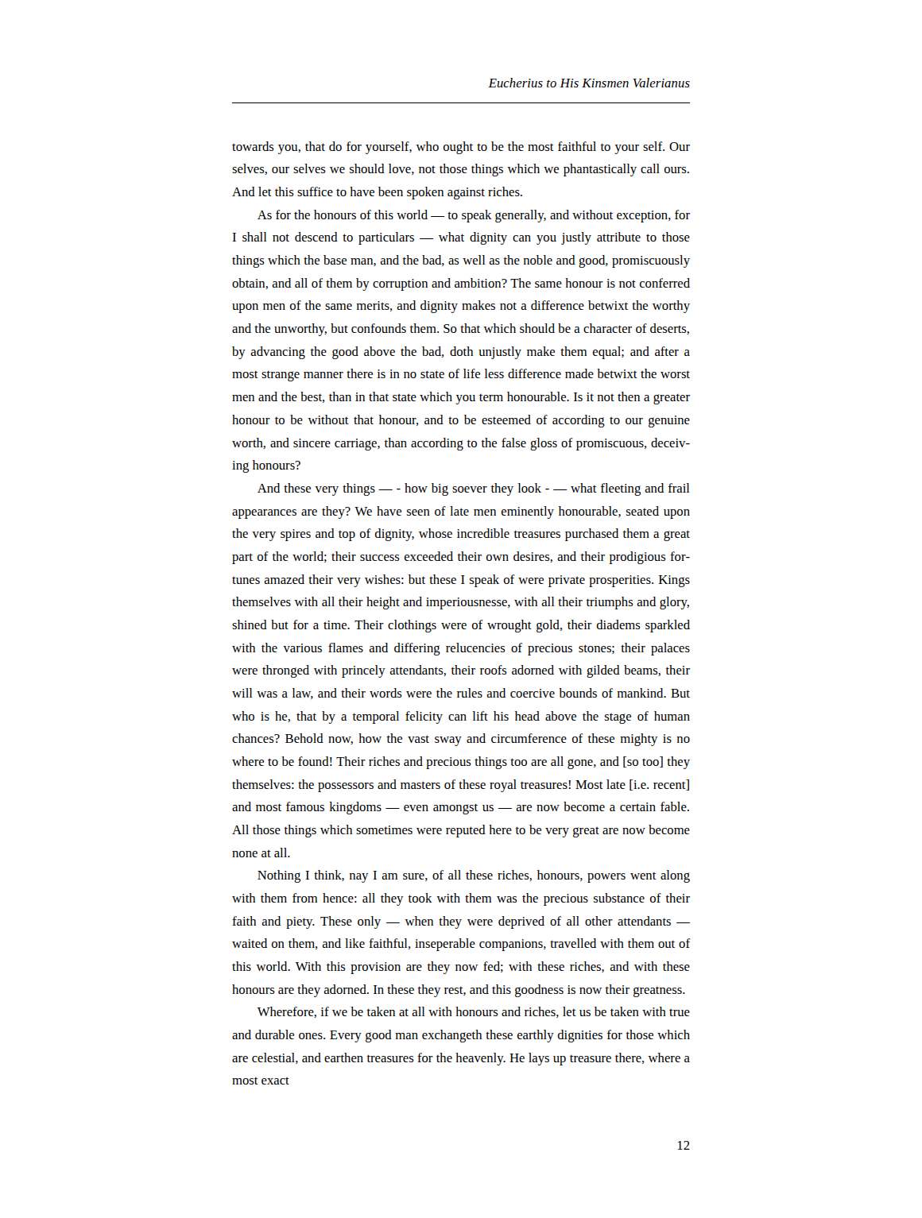Eucherius to His Kinsmen Valerianus
towards you, that do for yourself, who ought to be the most faithful to your self. Our selves, our selves we should love, not those things which we phantastically call ours. And let this suffice to have been spoken against riches.
As for the honours of this world — to speak generally, and without exception, for I shall not descend to particulars — what dignity can you justly attribute to those things which the base man, and the bad, as well as the noble and good, promiscuously obtain, and all of them by corruption and ambition? The same honour is not conferred upon men of the same merits, and dignity makes not a difference betwixt the worthy and the unworthy, but confounds them. So that which should be a character of deserts, by advancing the good above the bad, doth unjustly make them equal; and after a most strange manner there is in no state of life less difference made betwixt the worst men and the best, than in that state which you term honourable. Is it not then a greater honour to be without that honour, and to be esteemed of according to our genuine worth, and sincere carriage, than according to the false gloss of promiscuous, deceiving honours?
And these very things — - how big soever they look - — what fleeting and frail appearances are they? We have seen of late men eminently honourable, seated upon the very spires and top of dignity, whose incredible treasures purchased them a great part of the world; their success exceeded their own desires, and their prodigious fortunes amazed their very wishes: but these I speak of were private prosperities. Kings themselves with all their height and imperiousnesse, with all their triumphs and glory, shined but for a time. Their clothings were of wrought gold, their diadems sparkled with the various flames and differing relucencies of precious stones; their palaces were thronged with princely attendants, their roofs adorned with gilded beams, their will was a law, and their words were the rules and coercive bounds of mankind. But who is he, that by a temporal felicity can lift his head above the stage of human chances? Behold now, how the vast sway and circumference of these mighty is no where to be found! Their riches and precious things too are all gone, and [so too] they themselves: the possessors and masters of these royal treasures! Most late [i.e. recent] and most famous kingdoms — even amongst us — are now become a certain fable. All those things which sometimes were reputed here to be very great are now become none at all.
Nothing I think, nay I am sure, of all these riches, honours, powers went along with them from hence: all they took with them was the precious substance of their faith and piety. These only — when they were deprived of all other attendants — waited on them, and like faithful, inseperable companions, travelled with them out of this world. With this provision are they now fed; with these riches, and with these honours are they adorned. In these they rest, and this goodness is now their greatness.
Wherefore, if we be taken at all with honours and riches, let us be taken with true and durable ones. Every good man exchangeth these earthly dignities for those which are celestial, and earthen treasures for the heavenly. He lays up treasure there, where a most exact
12